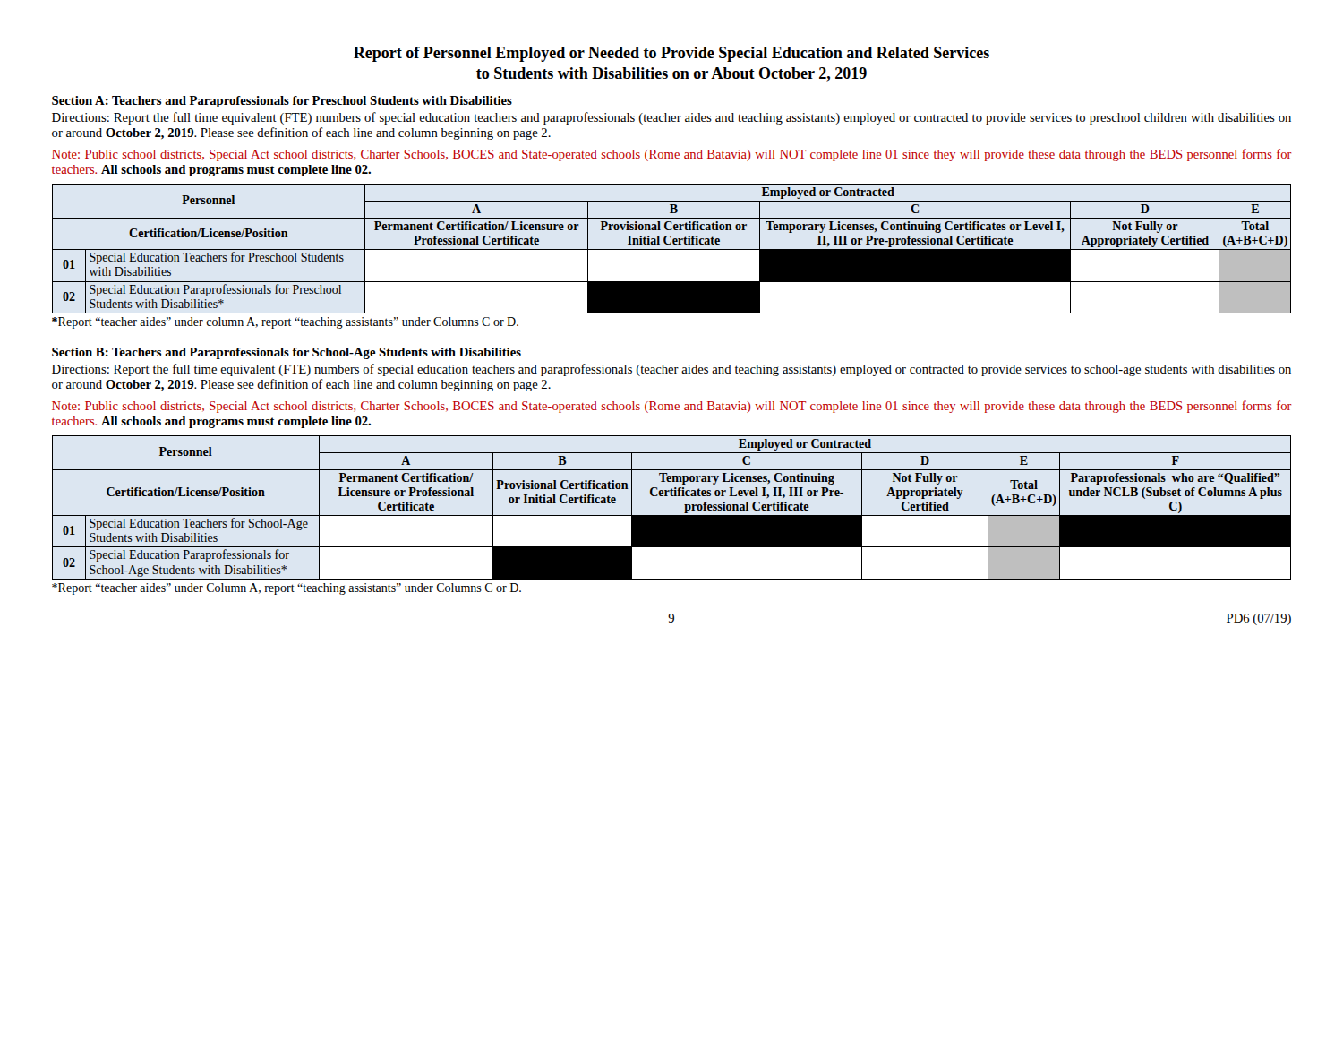Report of Personnel Employed or Needed to Provide Special Education and Related Services
to Students with Disabilities on or About October 2, 2019
Section A: Teachers and Paraprofessionals for Preschool Students with Disabilities
Directions: Report the full time equivalent (FTE) numbers of special education teachers and paraprofessionals (teacher aides and teaching assistants) employed or contracted to provide services to preschool children with disabilities on or around October 2, 2019. Please see definition of each line and column beginning on page 2.
Note: Public school districts, Special Act school districts, Charter Schools, BOCES and State-operated schools (Rome and Batavia) will NOT complete line 01 since they will provide these data through the BEDS personnel forms for teachers. All schools and programs must complete line 02.
| Personnel | Employed or Contracted |
| --- | --- |
| A | B | C | D | E |
| Certification/License/Position | Permanent Certification/ Licensure or Professional Certificate | Provisional Certification or Initial Certificate | Temporary Licenses, Continuing Certificates or Level I, II, III or Pre-professional Certificate | Not Fully or Appropriately Certified | Total (A+B+C+D) |
| 01 | Special Education Teachers for Preschool Students with Disabilities | | | | | |
| 02 | Special Education Paraprofessionals for Preschool Students with Disabilities* | | | | | |
*Report “teacher aides” under column A, report “teaching assistants” under Columns C or D.
Section B: Teachers and Paraprofessionals for School-Age Students with Disabilities
Directions: Report the full time equivalent (FTE) numbers of special education teachers and paraprofessionals (teacher aides and teaching assistants) employed or contracted to provide services to school-age students with disabilities on or around October 2, 2019. Please see definition of each line and column beginning on page 2.
Note: Public school districts, Special Act school districts, Charter Schools, BOCES and State-operated schools (Rome and Batavia) will NOT complete line 01 since they will provide these data through the BEDS personnel forms for teachers. All schools and programs must complete line 02.
| Personnel | Employed or Contracted |
| --- | --- |
| A | B | C | D | E | F |
| Certification/License/Position | Permanent Certification/ Licensure or Professional Certificate | Provisional Certification or Initial Certificate | Temporary Licenses, Continuing Certificates or Level I, II, III or Pre-professional Certificate | Not Fully or Appropriately Certified | Total (A+B+C+D) | Paraprofessionals who are “Qualified” under NCLB (Subset of Columns A plus C) |
| 01 | Special Education Teachers for School-Age Students with Disabilities | | | | | | |
| 02 | Special Education Paraprofessionals for School-Age Students with Disabilities* | | | | | | |
*Report “teacher aides” under Column A, report “teaching assistants” under Columns C or D.
9
PD6 (07/19)